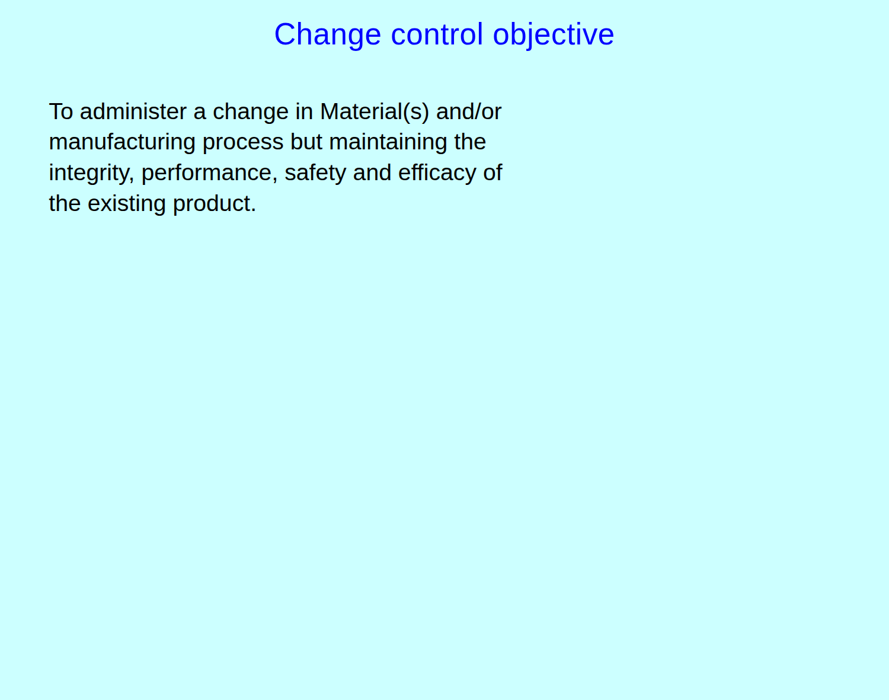Change control objective
To administer a change in Material(s) and/or manufacturing process but maintaining the integrity, performance, safety and efficacy of the existing product.
2